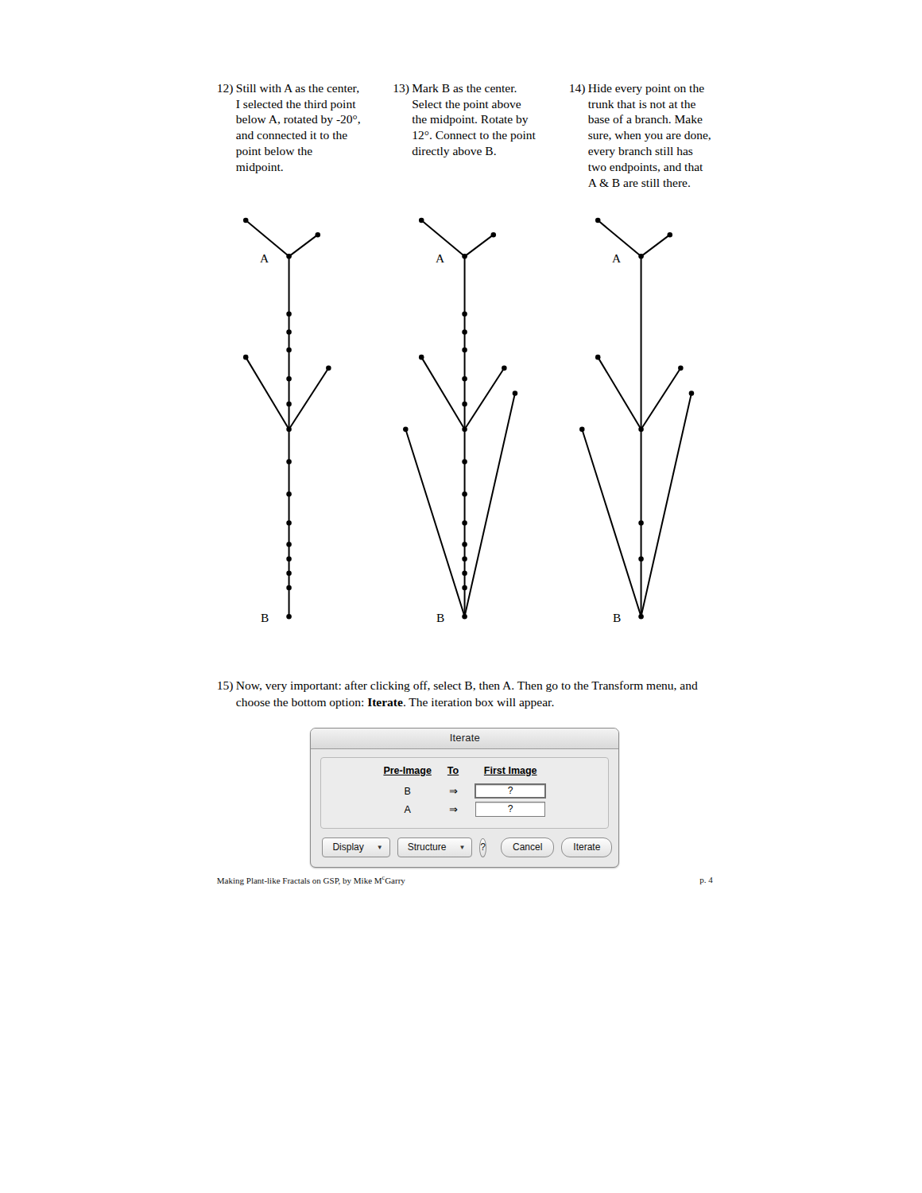12) Still with A as the center, I selected the third point below A, rotated by -20°, and connected it to the point below the midpoint.
13) Mark B as the center. Select the point above the midpoint. Rotate by 12°. Connect to the point directly above B.
14) Hide every point on the trunk that is not at the base of a branch. Make sure, when you are done, every branch still has two endpoints, and that A & B are still there.
A B
A B
A B
15) Now, very important: after clicking off, select B, then A. Then go to the Transform menu, and choose the bottom option: Iterate. The iteration box will appear.
Iterate
| Pre-Image | To | First Image |
| --- | --- | --- |
| B | ⇒ | ? |
| A | ⇒ | ? |
Display ▼ Structure ▼ ? Cancel Iterate
Making Plant-like Fractals on GSP, by Mike Mc Garry p. 4